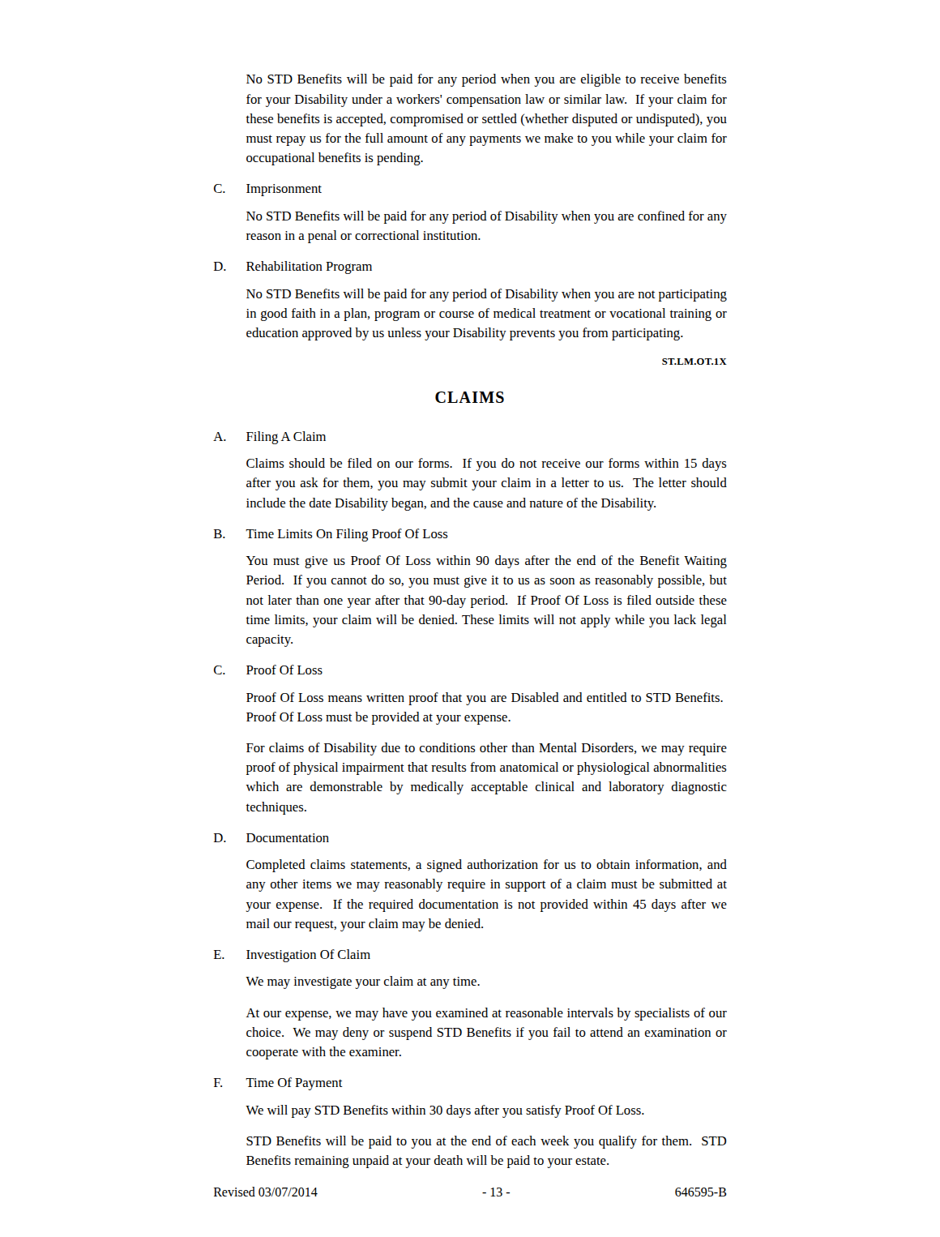No STD Benefits will be paid for any period when you are eligible to receive benefits for your Disability under a workers' compensation law or similar law. If your claim for these benefits is accepted, compromised or settled (whether disputed or undisputed), you must repay us for the full amount of any payments we make to you while your claim for occupational benefits is pending.
C.
Imprisonment
No STD Benefits will be paid for any period of Disability when you are confined for any reason in a penal or correctional institution.
D.
Rehabilitation Program
No STD Benefits will be paid for any period of Disability when you are not participating in good faith in a plan, program or course of medical treatment or vocational training or education approved by us unless your Disability prevents you from participating.
ST.LM.OT.1X
CLAIMS
A.
Filing A Claim
Claims should be filed on our forms. If you do not receive our forms within 15 days after you ask for them, you may submit your claim in a letter to us. The letter should include the date Disability began, and the cause and nature of the Disability.
B.
Time Limits On Filing Proof Of Loss
You must give us Proof Of Loss within 90 days after the end of the Benefit Waiting Period. If you cannot do so, you must give it to us as soon as reasonably possible, but not later than one year after that 90-day period. If Proof Of Loss is filed outside these time limits, your claim will be denied. These limits will not apply while you lack legal capacity.
C.
Proof Of Loss
Proof Of Loss means written proof that you are Disabled and entitled to STD Benefits. Proof Of Loss must be provided at your expense.
For claims of Disability due to conditions other than Mental Disorders, we may require proof of physical impairment that results from anatomical or physiological abnormalities which are demonstrable by medically acceptable clinical and laboratory diagnostic techniques.
D.
Documentation
Completed claims statements, a signed authorization for us to obtain information, and any other items we may reasonably require in support of a claim must be submitted at your expense. If the required documentation is not provided within 45 days after we mail our request, your claim may be denied.
E.
Investigation Of Claim
We may investigate your claim at any time.
At our expense, we may have you examined at reasonable intervals by specialists of our choice. We may deny or suspend STD Benefits if you fail to attend an examination or cooperate with the examiner.
F.
Time Of Payment
We will pay STD Benefits within 30 days after you satisfy Proof Of Loss.
STD Benefits will be paid to you at the end of each week you qualify for them. STD Benefits remaining unpaid at your death will be paid to your estate.
Revised 03/07/2014
- 13 -
646595-B